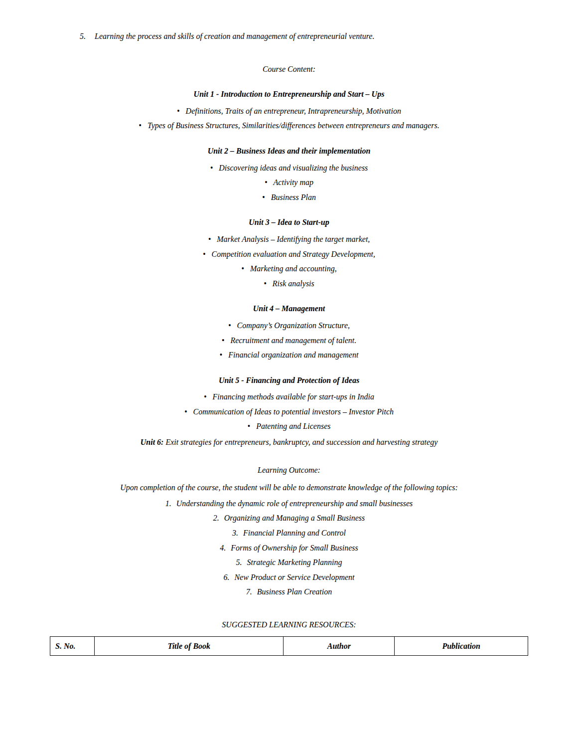5. Learning the process and skills of creation and management of entrepreneurial venture.
Course Content:
Unit 1 - Introduction to Entrepreneurship and Start – Ups
Definitions, Traits of an entrepreneur, Intrapreneurship, Motivation
Types of Business Structures, Similarities/differences between entrepreneurs and managers.
Unit 2 – Business Ideas and their implementation
Discovering ideas and visualizing the business
Activity map
Business Plan
Unit 3 – Idea to Start-up
Market Analysis – Identifying the target market,
Competition evaluation and Strategy Development,
Marketing and accounting,
Risk analysis
Unit 4 – Management
Company’s Organization Structure,
Recruitment and management of talent.
Financial organization and management
Unit 5 - Financing and Protection of Ideas
Financing methods available for start-ups in India
Communication of Ideas to potential investors – Investor Pitch
Patenting and Licenses
Unit 6: Exit strategies for entrepreneurs, bankruptcy, and succession and harvesting strategy
Learning Outcome:
Upon completion of the course, the student will be able to demonstrate knowledge of the following topics:
Understanding the dynamic role of entrepreneurship and small businesses
Organizing and Managing a Small Business
Financial Planning and Control
Forms of Ownership for Small Business
Strategic Marketing Planning
New Product or Service Development
Business Plan Creation
SUGGESTED LEARNING RESOURCES:
| S. No. | Title of Book | Author | Publication |
| --- | --- | --- | --- |